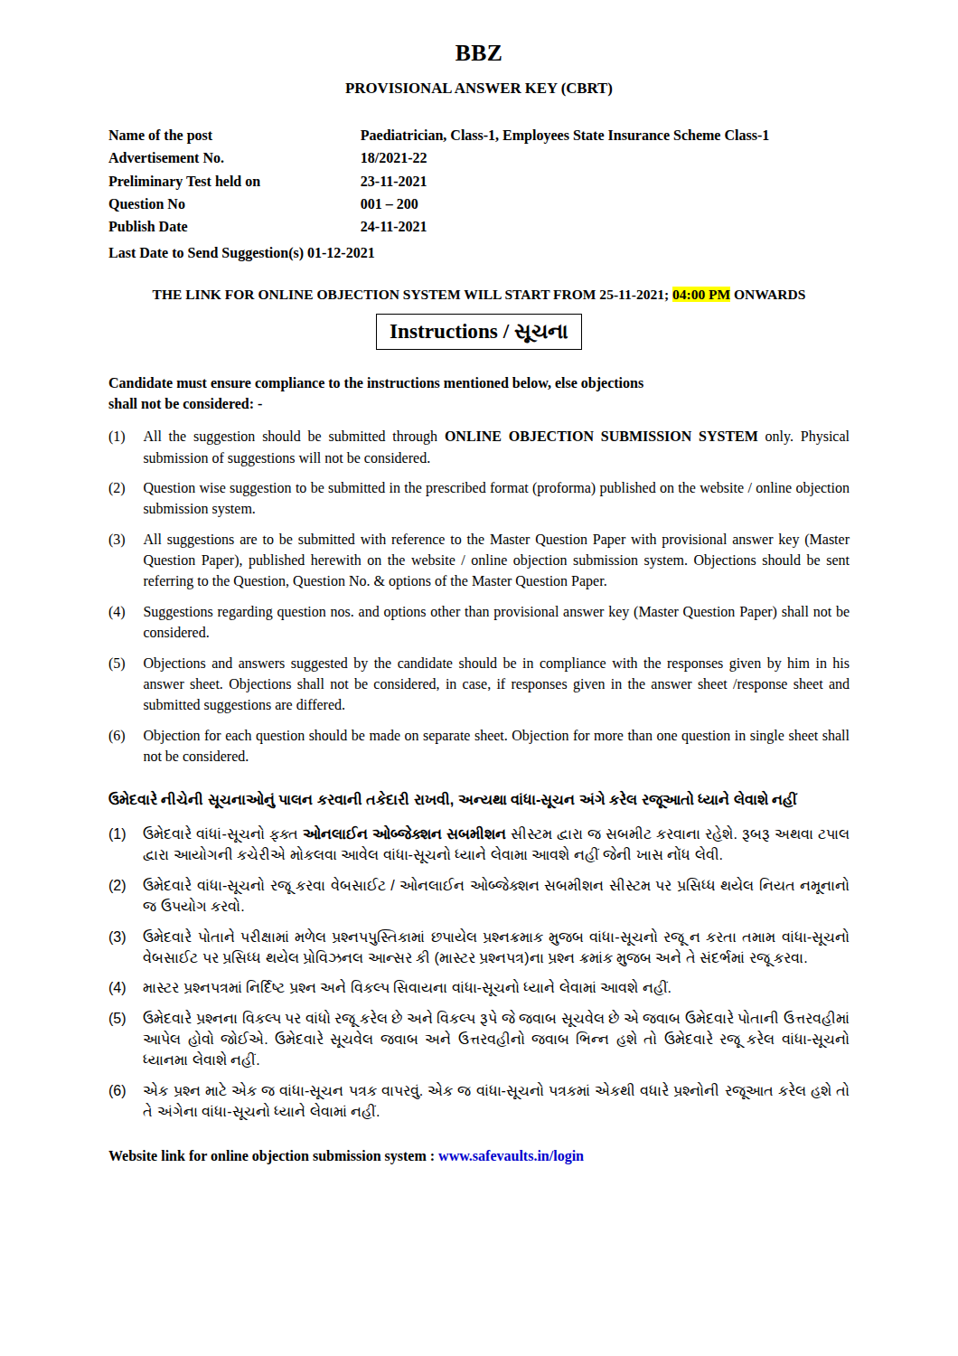BBZ
PROVISIONAL ANSWER KEY (CBRT)
| Name of the post | Paediatrician, Class-1, Employees State Insurance Scheme Class-1 |
| Advertisement No. | 18/2021-22 |
| Preliminary Test held on | 23-11-2021 |
| Question No | 001 – 200 |
| Publish Date | 24-11-2021 |
Last Date to Send Suggestion(s) 01-12-2021
THE LINK FOR ONLINE OBJECTION SYSTEM WILL START FROM 25-11-2021; 04:00 PM ONWARDS
Instructions / સૂચના
Candidate must ensure compliance to the instructions mentioned below, else objections
shall not be considered: -
(1) All the suggestion should be submitted through ONLINE OBJECTION SUBMISSION SYSTEM only. Physical submission of suggestions will not be considered.
(2) Question wise suggestion to be submitted in the prescribed format (proforma) published on the website / online objection submission system.
(3) All suggestions are to be submitted with reference to the Master Question Paper with provisional answer key (Master Question Paper), published herewith on the website / online objection submission system. Objections should be sent referring to the Question, Question No. & options of the Master Question Paper.
(4) Suggestions regarding question nos. and options other than provisional answer key (Master Question Paper) shall not be considered.
(5) Objections and answers suggested by the candidate should be in compliance with the responses given by him in his answer sheet. Objections shall not be considered, in case, if responses given in the answer sheet /response sheet and submitted suggestions are differed.
(6) Objection for each question should be made on separate sheet. Objection for more than one question in single sheet shall not be considered.
ઉમેદવારે નીચેની સૂચનાઓનું પાલન કરવાની તકેદારી રાખવી, અન્યથા વાંધા-સૂચન અંગે કરેલ રજૂઆતો ધ્યાને લેવાશે નહીં
(1) ઉમેદવારે વાંધાં-સૂચનો ફક્ત ઓનલાઈન ઓબ્જેક્શન સબમીશન સીસ્ટમ દ્વારા જ સબમીટ કરવાના રહેશે. રૂબરૂ અથવા ટપાલ દ્વારા આયોગની કચેરીએ મોકલવા આવેલ વાંધા-સૂચનો ધ્યાને લેવામા આવશે નહીં જેની ખાસ નોંધ લેવી.
(2) ઉમેદવારે વાંધા-સૂચનો રજૂ કરવા વેબસાઈટ / ઓનલાઈન ઓબ્જેક્શન સબમીશન સીસ્ટમ પર પ્રસિધ્ધ થયેલ નિયત નમૂનાનો જ ઉપયોગ કરવો.
(3) ઉમેદવારે પોતાને પરીક્ષામાં મળેલ પ્રશ્નપપુસ્તિકામાં છપાયેલ પ્રશ્નક્રમાક મુજબ વાંધા-સૂચનો રજૂ ન કરતા તમામ વાંધા-સૂચનો વેબસાઈટ પર પ્રસિધ્ધ થયેલ પ્રોવિઝનલ આન્સર કી (માસ્ટર પ્રશ્નપત્ર)ના પ્રશ્ન ક્રમાંક મુજબ અને તે સંદર્ભમાં રજૂ કરવા.
(4) માસ્ટર પ્રશ્નપત્રમાં નિર્દિષ્ટ પ્રશ્ન અને વિકલ્પ સિવાયના વાંધા-સૂચનો ધ્યાને લેવામાં આવશે નહીં.
(5) ઉમેદવારે પ્રશ્નના વિકલ્પ પર વાંધો રજૂ કરેલ છે અને વિકલ્પ રૂપે જે જવાબ સૂચવેલ છે એ જવાબ ઉમેદવારે પોતાની ઉત્તરવહીમાં આપેલ હોવો જોઈએ. ઉમેદવારે સૂચવેલ જવાબ અને ઉત્તરવહીનો જવાબ ભિન્ન હશે તો ઉમેદવારે રજૂ કરેલ વાંધા-સૂચનો ધ્યાનમા લેવાશે નહીં.
(6) એક પ્રશ્ન માટે એક જ વાંધા-સૂચન પત્રક વાપરવું. એક જ વાંધા-સૂચનો પત્રકમાં એકથી વધારે પ્રશ્નોની રજૂઆત કરેલ હશે તો તે અંગેના વાંધા-સૂચનો ધ્યાને લેવામાં નહીં.
Website link for online objection submission system : www.safevaults.in/login